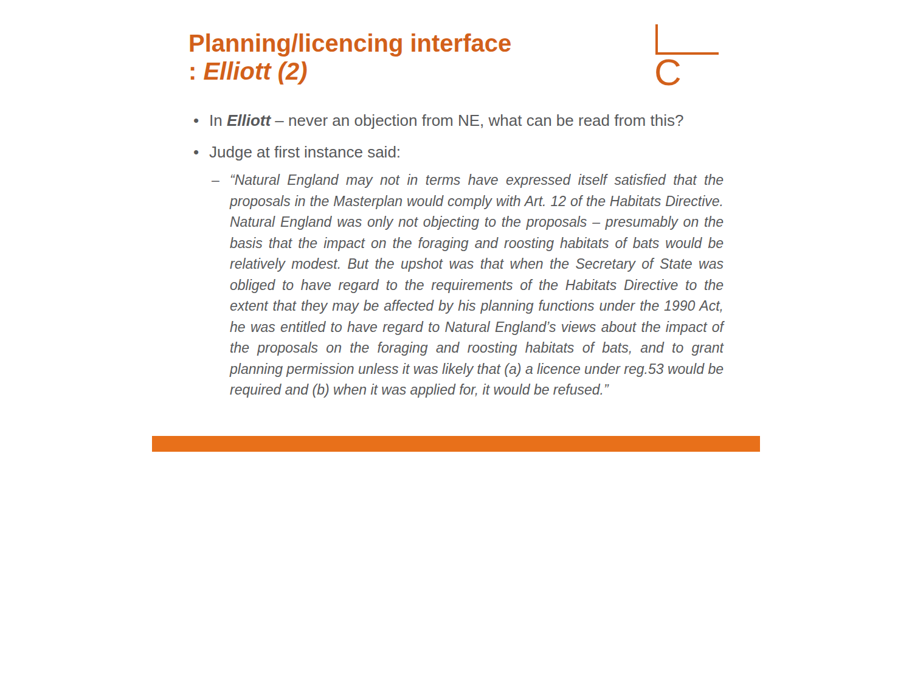C
Planning/licencing interface
: Elliott (2)
In Elliott – never an objection from NE, what can be read from this?
Judge at first instance said:
“Natural England may not in terms have expressed itself satisfied that the proposals in the Masterplan would comply with Art. 12 of the Habitats Directive. Natural England was only not objecting to the proposals – presumably on the basis that the impact on the foraging and roosting habitats of bats would be relatively modest. But the upshot was that when the Secretary of State was obliged to have regard to the requirements of the Habitats Directive to the extent that they may be affected by his planning functions under the 1990 Act, he was entitled to have regard to Natural England’s views about the impact of the proposals on the foraging and roosting habitats of bats, and to grant planning permission unless it was likely that (a) a licence under reg.53 would be required and (b) when it was applied for, it would be refused.”